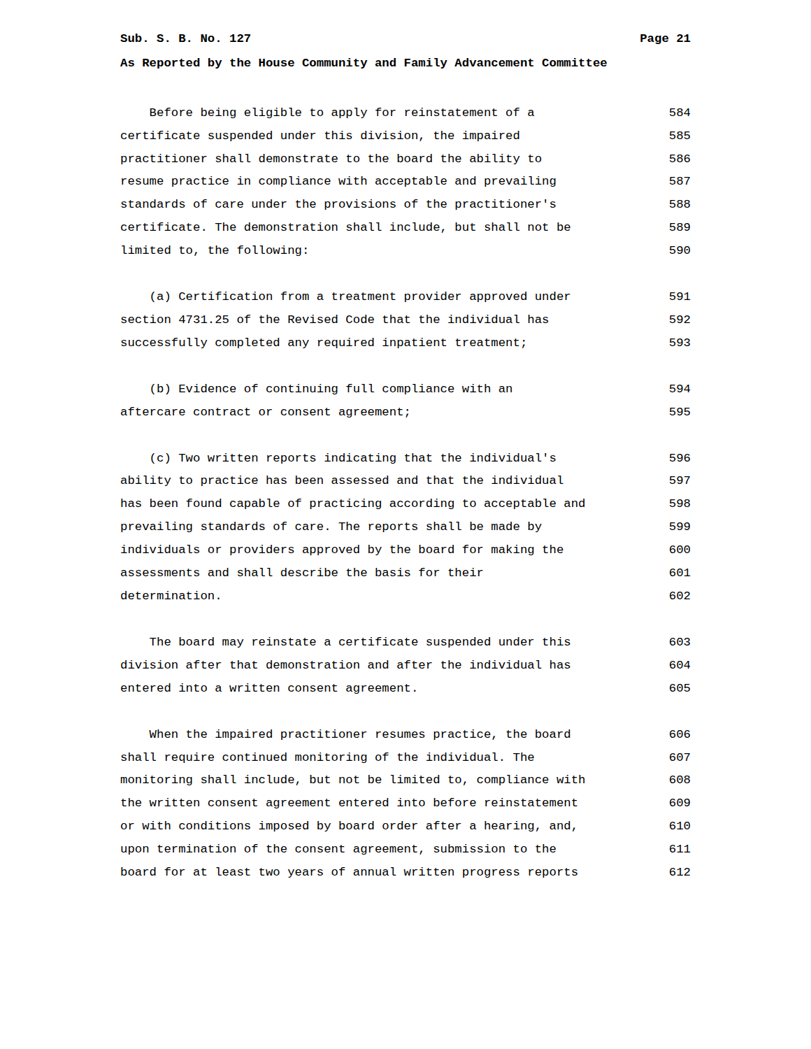Sub. S. B. No. 127 Page 21
As Reported by the House Community and Family Advancement Committee
Before being eligible to apply for reinstatement of a 584
certificate suspended under this division, the impaired 585
practitioner shall demonstrate to the board the ability to 586
resume practice in compliance with acceptable and prevailing 587
standards of care under the provisions of the practitioner's 588
certificate. The demonstration shall include, but shall not be 589
limited to, the following: 590
(a) Certification from a treatment provider approved under 591
section 4731.25 of the Revised Code that the individual has 592
successfully completed any required inpatient treatment; 593
(b) Evidence of continuing full compliance with an 594
aftercare contract or consent agreement; 595
(c) Two written reports indicating that the individual's 596
ability to practice has been assessed and that the individual 597
has been found capable of practicing according to acceptable and 598
prevailing standards of care. The reports shall be made by 599
individuals or providers approved by the board for making the 600
assessments and shall describe the basis for their 601
determination. 602
The board may reinstate a certificate suspended under this 603
division after that demonstration and after the individual has 604
entered into a written consent agreement. 605
When the impaired practitioner resumes practice, the board 606
shall require continued monitoring of the individual. The 607
monitoring shall include, but not be limited to, compliance with 608
the written consent agreement entered into before reinstatement 609
or with conditions imposed by board order after a hearing, and, 610
upon termination of the consent agreement, submission to the 611
board for at least two years of annual written progress reports 612